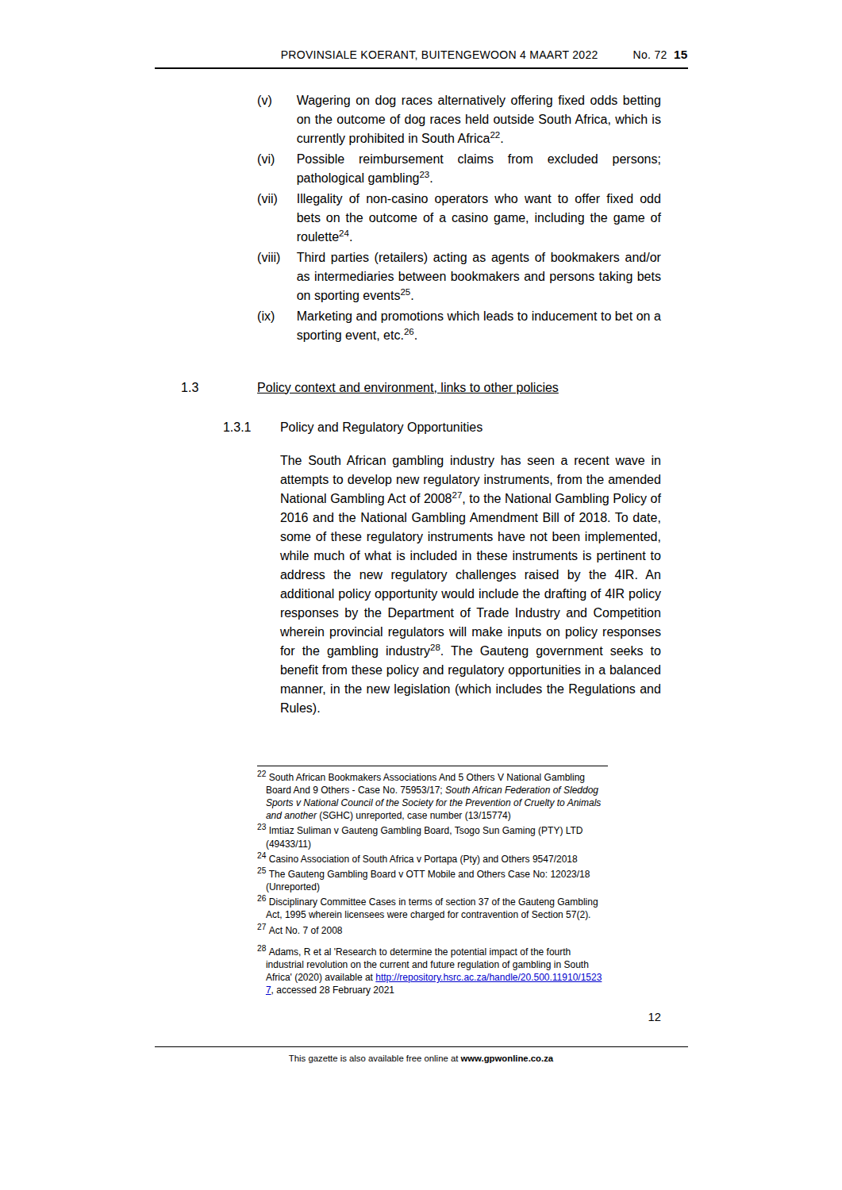PROVINSIALE KOERANT, BUITENGEWOON 4 MAART 2022
No. 72 15
(v) Wagering on dog races alternatively offering fixed odds betting on the outcome of dog races held outside South Africa, which is currently prohibited in South Africa22.
(vi) Possible reimbursement claims from excluded persons; pathological gambling23.
(vii) Illegality of non-casino operators who want to offer fixed odd bets on the outcome of a casino game, including the game of roulette24.
(viii) Third parties (retailers) acting as agents of bookmakers and/or as intermediaries between bookmakers and persons taking bets on sporting events25.
(ix) Marketing and promotions which leads to inducement to bet on a sporting event, etc.26.
1.3 Policy context and environment, links to other policies
1.3.1 Policy and Regulatory Opportunities
The South African gambling industry has seen a recent wave in attempts to develop new regulatory instruments, from the amended National Gambling Act of 200827, to the National Gambling Policy of 2016 and the National Gambling Amendment Bill of 2018. To date, some of these regulatory instruments have not been implemented, while much of what is included in these instruments is pertinent to address the new regulatory challenges raised by the 4IR. An additional policy opportunity would include the drafting of 4IR policy responses by the Department of Trade Industry and Competition wherein provincial regulators will make inputs on policy responses for the gambling industry28. The Gauteng government seeks to benefit from these policy and regulatory opportunities in a balanced manner, in the new legislation (which includes the Regulations and Rules).
22 South African Bookmakers Associations And 5 Others V National Gambling Board And 9 Others - Case No. 75953/17; South African Federation of Sleddog Sports v National Council of the Society for the Prevention of Cruelty to Animals and another (SGHC) unreported, case number (13/15774)
23 Imtiaz Suliman v Gauteng Gambling Board, Tsogo Sun Gaming (PTY) LTD (49433/11)
24 Casino Association of South Africa v Portapa (Pty) and Others 9547/2018
25 The Gauteng Gambling Board v OTT Mobile and Others Case No: 12023/18 (Unreported)
26 Disciplinary Committee Cases in terms of section 37 of the Gauteng Gambling Act, 1995 wherein licensees were charged for contravention of Section 57(2).
27 Act No. 7 of 2008
28 Adams, R et al 'Research to determine the potential impact of the fourth industrial revolution on the current and future regulation of gambling in South Africa' (2020) available at http://repository.hsrc.ac.za/handle/20.500.11910/15237, accessed 28 February 2021
12
This gazette is also available free online at www.gpwonline.co.za